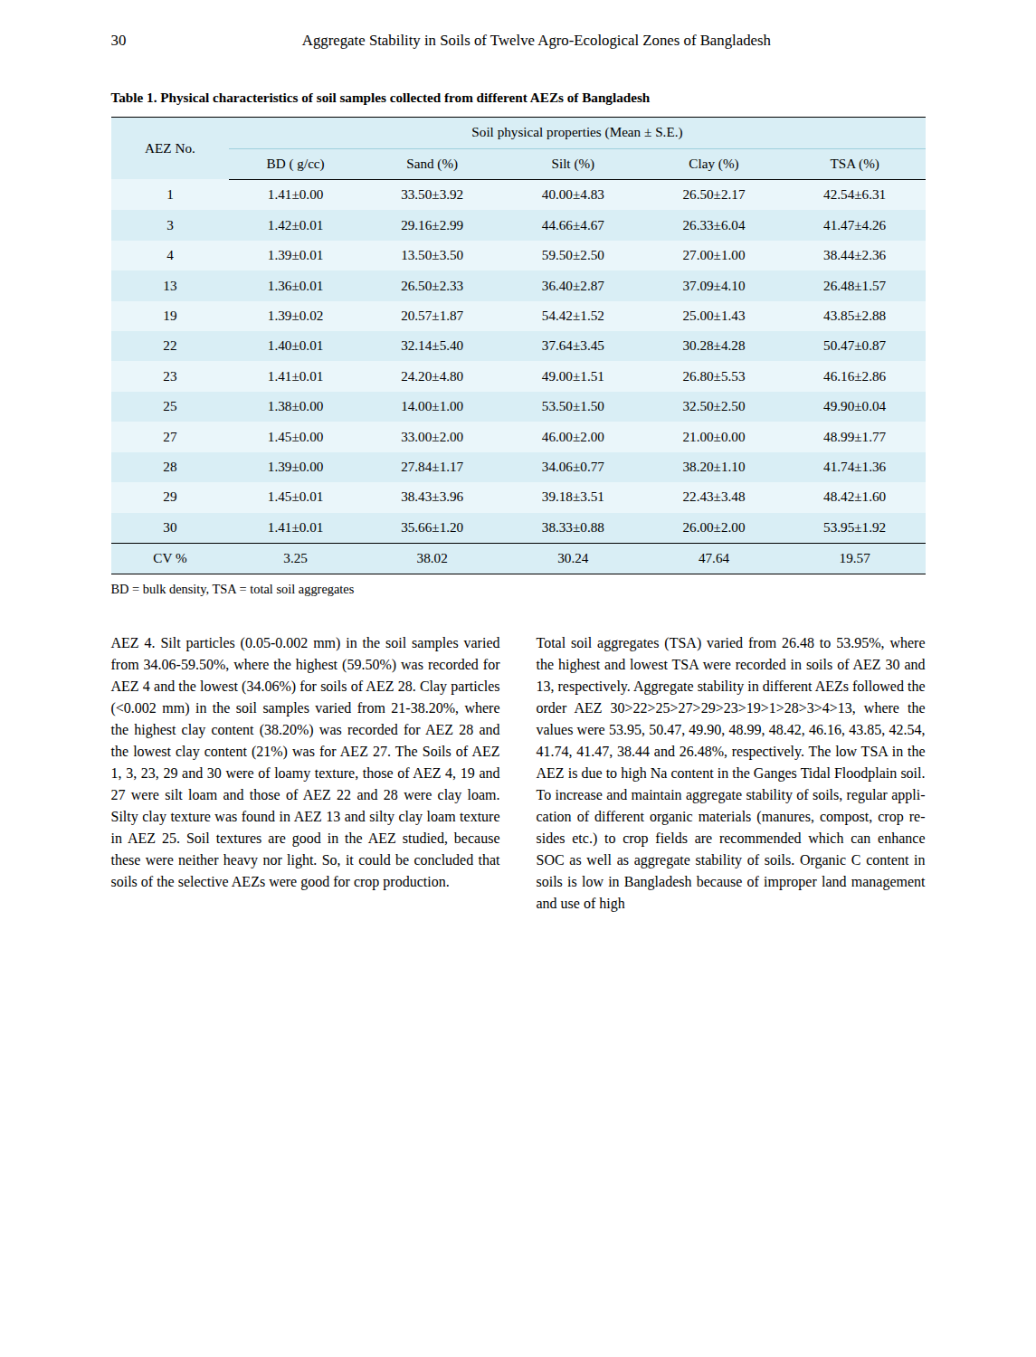30 Aggregate Stability in Soils of Twelve Agro-Ecological Zones of Bangladesh
Table 1. Physical characteristics of soil samples collected from different AEZs of Bangladesh
| AEZ No. | Soil physical properties (Mean ± S.E.) |
| --- | --- |
| BD ( g/cc) | Sand (%) | Silt (%) | Clay (%) | TSA (%) |
| 1 | 1.41±0.00 | 33.50±3.92 | 40.00±4.83 | 26.50±2.17 | 42.54±6.31 |
| 3 | 1.42±0.01 | 29.16±2.99 | 44.66±4.67 | 26.33±6.04 | 41.47±4.26 |
| 4 | 1.39±0.01 | 13.50±3.50 | 59.50±2.50 | 27.00±1.00 | 38.44±2.36 |
| 13 | 1.36±0.01 | 26.50±2.33 | 36.40±2.87 | 37.09±4.10 | 26.48±1.57 |
| 19 | 1.39±0.02 | 20.57±1.87 | 54.42±1.52 | 25.00±1.43 | 43.85±2.88 |
| 22 | 1.40±0.01 | 32.14±5.40 | 37.64±3.45 | 30.28±4.28 | 50.47±0.87 |
| 23 | 1.41±0.01 | 24.20±4.80 | 49.00±1.51 | 26.80±5.53 | 46.16±2.86 |
| 25 | 1.38±0.00 | 14.00±1.00 | 53.50±1.50 | 32.50±2.50 | 49.90±0.04 |
| 27 | 1.45±0.00 | 33.00±2.00 | 46.00±2.00 | 21.00±0.00 | 48.99±1.77 |
| 28 | 1.39±0.00 | 27.84±1.17 | 34.06±0.77 | 38.20±1.10 | 41.74±1.36 |
| 29 | 1.45±0.01 | 38.43±3.96 | 39.18±3.51 | 22.43±3.48 | 48.42±1.60 |
| 30 | 1.41±0.01 | 35.66±1.20 | 38.33±0.88 | 26.00±2.00 | 53.95±1.92 |
| CV % | 3.25 | 38.02 | 30.24 | 47.64 | 19.57 |
BD = bulk density, TSA = total soil aggregates
AEZ 4. Silt particles (0.05-0.002 mm) in the soil samples varied from 34.06-59.50%, where the highest (59.50%) was recorded for AEZ 4 and the lowest (34.06%) for soils of AEZ 28. Clay particles (<0.002 mm) in the soil samples varied from 21-38.20%, where the highest clay content (38.20%) was recorded for AEZ 28 and the lowest clay content (21%) was for AEZ 27. The Soils of AEZ 1, 3, 23, 29 and 30 were of loamy texture, those of AEZ 4, 19 and 27 were silt loam and those of AEZ 22 and 28 were clay loam. Silty clay texture was found in AEZ 13 and silty clay loam texture in AEZ 25. Soil textures are good in the AEZ studied, because these were neither heavy nor light. So, it could be concluded that soils of the selective AEZs were good for crop production.
Total soil aggregates (TSA) varied from 26.48 to 53.95%, where the highest and lowest TSA were recorded in soils of AEZ 30 and 13, respectively. Aggregate stability in different AEZs followed the order AEZ 30>22>25>27>29>23>19>1>28>3>4>13, where the values were 53.95, 50.47, 49.90, 48.99, 48.42, 46.16, 43.85, 42.54, 41.74, 41.47, 38.44 and 26.48%, respectively. The low TSA in the AEZ is due to high Na content in the Ganges Tidal Floodplain soil. To increase and maintain aggregate stability of soils, regular application of different organic materials (manures, compost, crop resides etc.) to crop fields are recommended which can enhance SOC as well as aggregate stability of soils. Organic C content in soils is low in Bangladesh because of improper land management and use of high